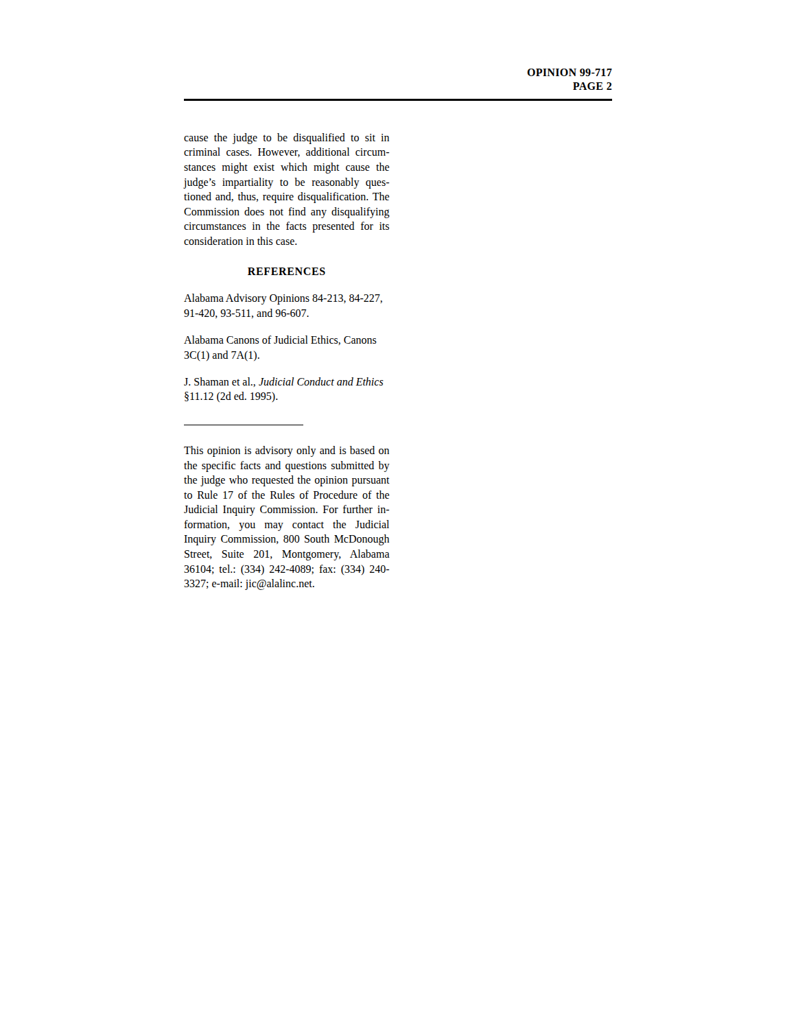OPINION 99-717 PAGE 2
cause the judge to be disqualified to sit in criminal cases. However, additional circumstances might exist which might cause the judge’s impartiality to be reasonably questioned and, thus, require disqualification. The Commission does not find any disqualifying circumstances in the facts presented for its consideration in this case.
REFERENCES
Alabama Advisory Opinions 84-213, 84-227, 91-420, 93-511, and 96-607.
Alabama Canons of Judicial Ethics, Canons 3C(1) and 7A(1).
J. Shaman et al., Judicial Conduct and Ethics §11.12 (2d ed. 1995).
This opinion is advisory only and is based on the specific facts and questions submitted by the judge who requested the opinion pursuant to Rule 17 of the Rules of Procedure of the Judicial Inquiry Commission. For further information, you may contact the Judicial Inquiry Commission, 800 South McDonough Street, Suite 201, Montgomery, Alabama 36104; tel.: (334) 242-4089; fax: (334) 240-3327; e-mail: jic@alalinc.net.